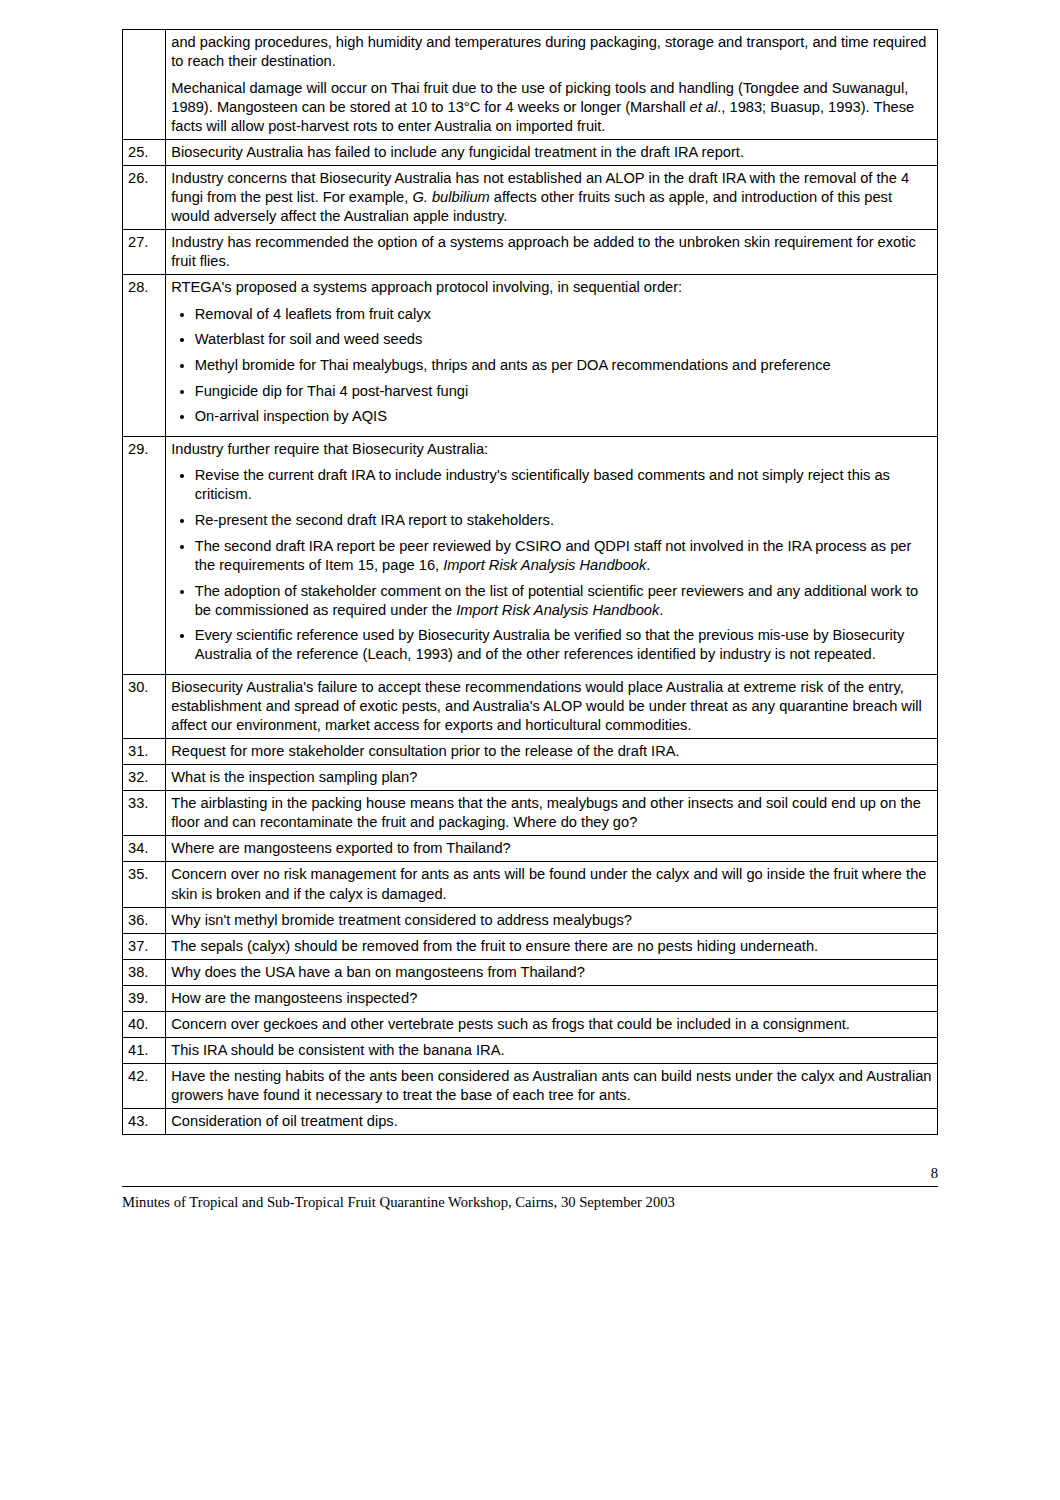| | and packing procedures, high humidity and temperatures during packaging, storage and transport, and time required to reach their destination. Mechanical damage will occur on Thai fruit due to the use of picking tools and handling (Tongdee and Suwanagul, 1989). Mangosteen can be stored at 10 to 13°C for 4 weeks or longer (Marshall et al ., 1983; Buasup, 1993). These facts will allow post-harvest rots to enter Australia on imported fruit. |
| 25. | Biosecurity Australia has failed to include any fungicidal treatment in the draft IRA report. |
| 26. | Industry concerns that Biosecurity Australia has not established an ALOP in the draft IRA with the removal of the 4 fungi from the pest list. For example, G. bulbilium affects other fruits such as apple, and introduction of this pest would adversely affect the Australian apple industry. |
| 27. | Industry has recommended the option of a systems approach be added to the unbroken skin requirement for exotic fruit flies. |
| 28. | RTEGA's proposed a systems approach protocol involving, in sequential order: Removal of 4 leaflets from fruit calyx Waterblast for soil and weed seeds Methyl bromide for Thai mealybugs, thrips and ants as per DOA recommendations and preference Fungicide dip for Thai 4 post-harvest fungi On-arrival inspection by AQIS |
| 29. | Industry further require that Biosecurity Australia: Revise the current draft IRA to include industry's scientifically based comments and not simply reject this as criticism. Re-present the second draft IRA report to stakeholders. The second draft IRA report be peer reviewed by CSIRO and QDPI staff not involved in the IRA process as per the requirements of Item 15, page 16, Import Risk Analysis Handbook . The adoption of stakeholder comment on the list of potential scientific peer reviewers and any additional work to be commissioned as required under the Import Risk Analysis Handbook . Every scientific reference used by Biosecurity Australia be verified so that the previous mis-use by Biosecurity Australia of the reference (Leach, 1993) and of the other references identified by industry is not repeated. |
| 30. | Biosecurity Australia's failure to accept these recommendations would place Australia at extreme risk of the entry, establishment and spread of exotic pests, and Australia's ALOP would be under threat as any quarantine breach will affect our environment, market access for exports and horticultural commodities. |
| 31. | Request for more stakeholder consultation prior to the release of the draft IRA. |
| 32. | What is the inspection sampling plan? |
| 33. | The airblasting in the packing house means that the ants, mealybugs and other insects and soil could end up on the floor and can recontaminate the fruit and packaging. Where do they go? |
| 34. | Where are mangosteens exported to from Thailand? |
| 35. | Concern over no risk management for ants as ants will be found under the calyx and will go inside the fruit where the skin is broken and if the calyx is damaged. |
| 36. | Why isn't methyl bromide treatment considered to address mealybugs? |
| 37. | The sepals (calyx) should be removed from the fruit to ensure there are no pests hiding underneath. |
| 38. | Why does the USA have a ban on mangosteens from Thailand? |
| 39. | How are the mangosteens inspected? |
| 40. | Concern over geckoes and other vertebrate pests such as frogs that could be included in a consignment. |
| 41. | This IRA should be consistent with the banana IRA. |
| 42. | Have the nesting habits of the ants been considered as Australian ants can build nests under the calyx and Australian growers have found it necessary to treat the base of each tree for ants. |
| 43. | Consideration of oil treatment dips. |
8
Minutes of Tropical and Sub-Tropical Fruit Quarantine Workshop, Cairns, 30 September 2003